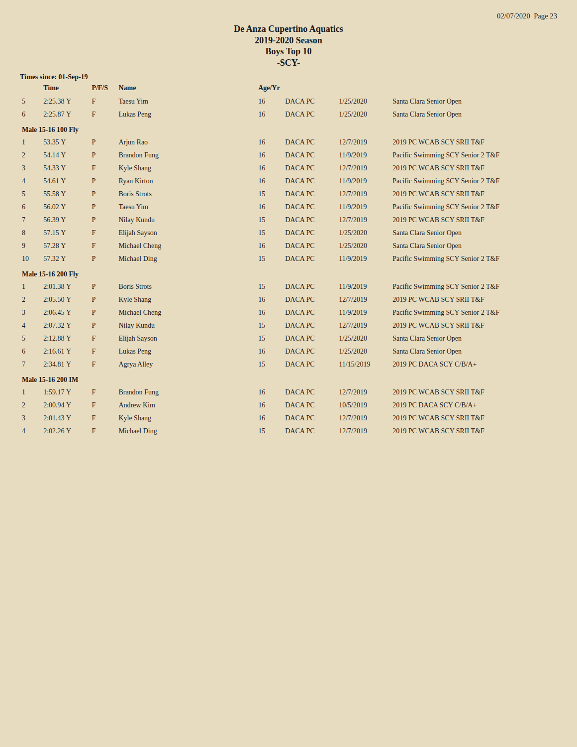02/07/2020 Page 23
De Anza Cupertino Aquatics
2019-2020 Season
Boys Top 10
-SCY-
Times since: 01-Sep-19
| | Time | P/F/S | Name | Age/Yr | | |
| --- | --- | --- | --- | --- | --- | --- |
| 5 | 2:25.38 Y | F | Taesu Yim | 16 | DACA PC | 1/25/2020 | Santa Clara Senior Open |
| 6 | 2:25.87 Y | F | Lukas Peng | 16 | DACA PC | 1/25/2020 | Santa Clara Senior Open |
| Male 15-16 100 Fly |
| 1 | 53.35 Y | P | Arjun Rao | 16 | DACA PC | 12/7/2019 | 2019 PC WCAB SCY SRII T&F |
| 2 | 54.14 Y | P | Brandon Fung | 16 | DACA PC | 11/9/2019 | Pacific Swimming SCY Senior 2 T&F |
| 3 | 54.33 Y | F | Kyle Shang | 16 | DACA PC | 12/7/2019 | 2019 PC WCAB SCY SRII T&F |
| 4 | 54.61 Y | P | Ryan Kirton | 16 | DACA PC | 11/9/2019 | Pacific Swimming SCY Senior 2 T&F |
| 5 | 55.58 Y | P | Boris Strots | 15 | DACA PC | 12/7/2019 | 2019 PC WCAB SCY SRII T&F |
| 6 | 56.02 Y | P | Taesu Yim | 16 | DACA PC | 11/9/2019 | Pacific Swimming SCY Senior 2 T&F |
| 7 | 56.39 Y | P | Nilay Kundu | 15 | DACA PC | 12/7/2019 | 2019 PC WCAB SCY SRII T&F |
| 8 | 57.15 Y | F | Elijah Sayson | 15 | DACA PC | 1/25/2020 | Santa Clara Senior Open |
| 9 | 57.28 Y | F | Michael Cheng | 16 | DACA PC | 1/25/2020 | Santa Clara Senior Open |
| 10 | 57.32 Y | P | Michael Ding | 15 | DACA PC | 11/9/2019 | Pacific Swimming SCY Senior 2 T&F |
| Male 15-16 200 Fly |
| 1 | 2:01.38 Y | P | Boris Strots | 15 | DACA PC | 11/9/2019 | Pacific Swimming SCY Senior 2 T&F |
| 2 | 2:05.50 Y | P | Kyle Shang | 16 | DACA PC | 12/7/2019 | 2019 PC WCAB SCY SRII T&F |
| 3 | 2:06.45 Y | P | Michael Cheng | 16 | DACA PC | 11/9/2019 | Pacific Swimming SCY Senior 2 T&F |
| 4 | 2:07.32 Y | P | Nilay Kundu | 15 | DACA PC | 12/7/2019 | 2019 PC WCAB SCY SRII T&F |
| 5 | 2:12.88 Y | F | Elijah Sayson | 15 | DACA PC | 1/25/2020 | Santa Clara Senior Open |
| 6 | 2:16.61 Y | F | Lukas Peng | 16 | DACA PC | 1/25/2020 | Santa Clara Senior Open |
| 7 | 2:34.81 Y | F | Agrya Alley | 15 | DACA PC | 11/15/2019 | 2019 PC DACA SCY C/B/A+ |
| Male 15-16 200 IM |
| 1 | 1:59.17 Y | F | Brandon Fung | 16 | DACA PC | 12/7/2019 | 2019 PC WCAB SCY SRII T&F |
| 2 | 2:00.94 Y | F | Andrew Kim | 16 | DACA PC | 10/5/2019 | 2019 PC DACA SCY C/B/A+ |
| 3 | 2:01.43 Y | F | Kyle Shang | 16 | DACA PC | 12/7/2019 | 2019 PC WCAB SCY SRII T&F |
| 4 | 2:02.26 Y | F | Michael Ding | 15 | DACA PC | 12/7/2019 | 2019 PC WCAB SCY SRII T&F |